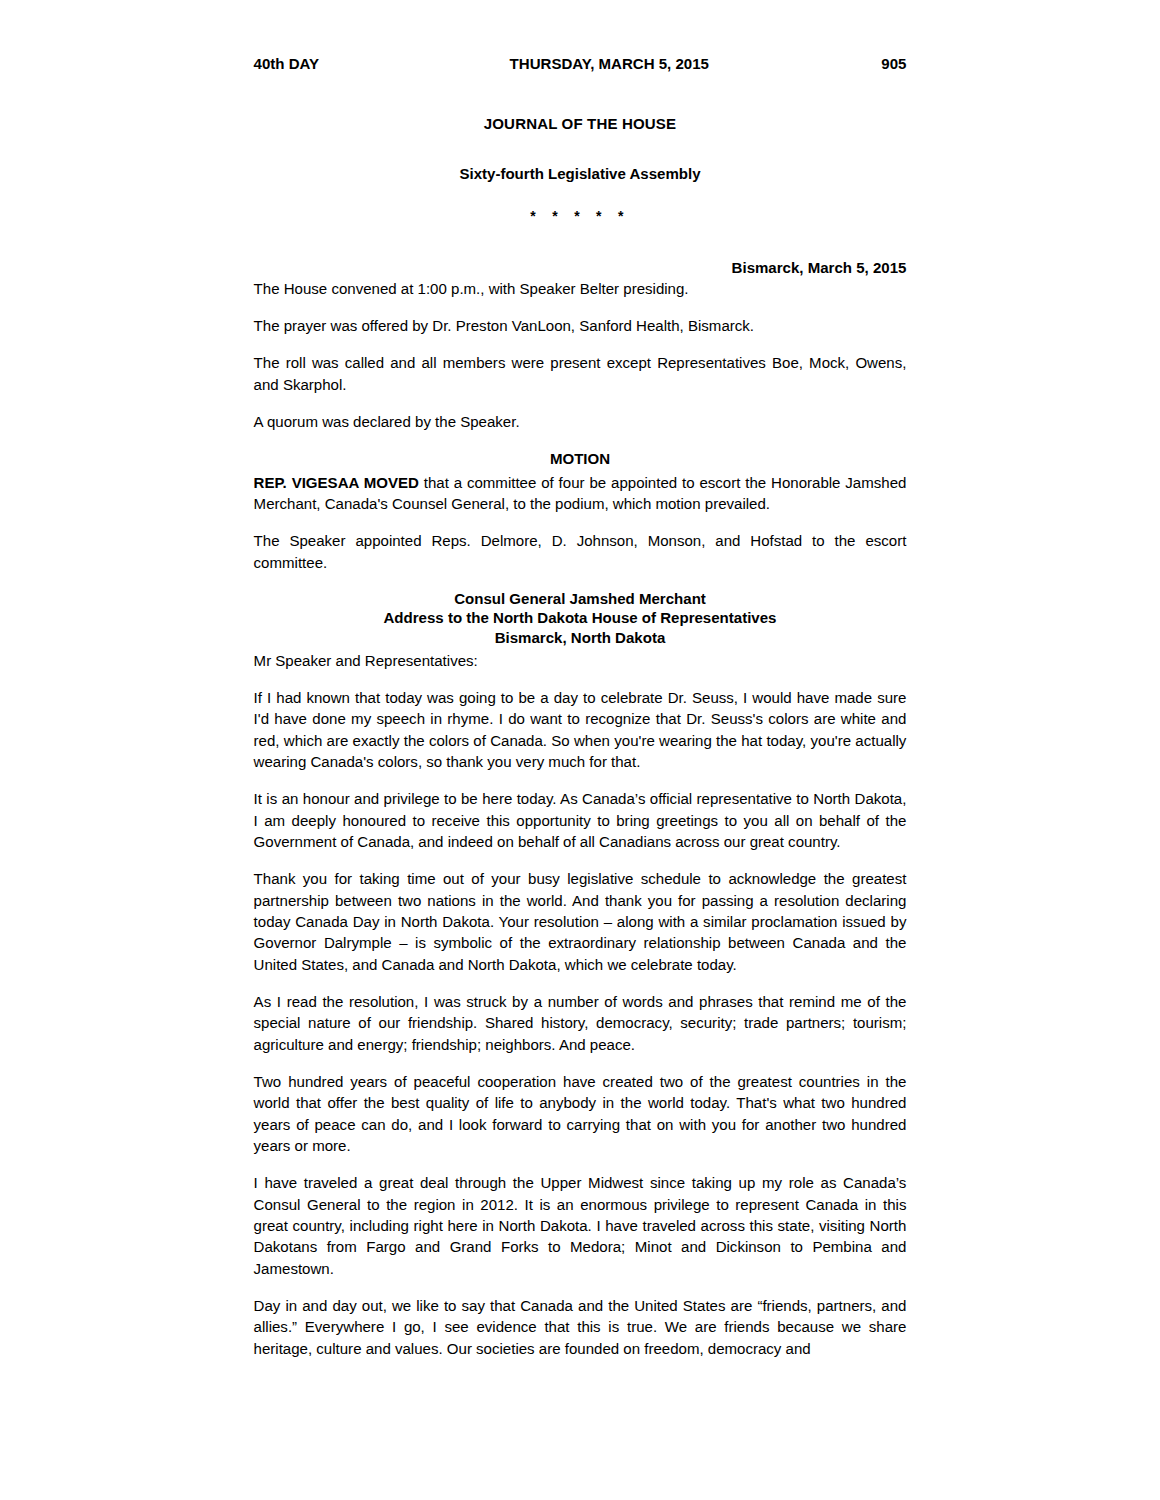40th DAY THURSDAY, MARCH 5, 2015 905
JOURNAL OF THE HOUSE
Sixty-fourth Legislative Assembly
* * * * *
Bismarck, March 5, 2015
The House convened at 1:00 p.m., with Speaker Belter presiding.
The prayer was offered by Dr. Preston VanLoon, Sanford Health, Bismarck.
The roll was called and all members were present except Representatives Boe, Mock, Owens, and Skarphol.
A quorum was declared by the Speaker.
MOTION
REP. VIGESAA MOVED that a committee of four be appointed to escort the Honorable Jamshed Merchant, Canada's Counsel General, to the podium, which motion prevailed.
The Speaker appointed Reps. Delmore, D. Johnson, Monson, and Hofstad to the escort committee.
Consul General Jamshed Merchant
Address to the North Dakota House of Representatives
Bismarck, North Dakota
Mr Speaker and Representatives:
If I had known that today was going to be a day to celebrate Dr. Seuss, I would have made sure I'd have done my speech in rhyme. I do want to recognize that Dr. Seuss's colors are white and red, which are exactly the colors of Canada. So when you're wearing the hat today, you're actually wearing Canada's colors, so thank you very much for that.
It is an honour and privilege to be here today. As Canada’s official representative to North Dakota, I am deeply honoured to receive this opportunity to bring greetings to you all on behalf of the Government of Canada, and indeed on behalf of all Canadians across our great country.
Thank you for taking time out of your busy legislative schedule to acknowledge the greatest partnership between two nations in the world. And thank you for passing a resolution declaring today Canada Day in North Dakota. Your resolution – along with a similar proclamation issued by Governor Dalrymple – is symbolic of the extraordinary relationship between Canada and the United States, and Canada and North Dakota, which we celebrate today.
As I read the resolution, I was struck by a number of words and phrases that remind me of the special nature of our friendship. Shared history, democracy, security; trade partners; tourism; agriculture and energy; friendship; neighbors. And peace.
Two hundred years of peaceful cooperation have created two of the greatest countries in the world that offer the best quality of life to anybody in the world today. That's what two hundred years of peace can do, and I look forward to carrying that on with you for another two hundred years or more.
I have traveled a great deal through the Upper Midwest since taking up my role as Canada’s Consul General to the region in 2012. It is an enormous privilege to represent Canada in this great country, including right here in North Dakota. I have traveled across this state, visiting North Dakotans from Fargo and Grand Forks to Medora; Minot and Dickinson to Pembina and Jamestown.
Day in and day out, we like to say that Canada and the United States are “friends, partners, and allies.” Everywhere I go, I see evidence that this is true. We are friends because we share heritage, culture and values. Our societies are founded on freedom, democracy and